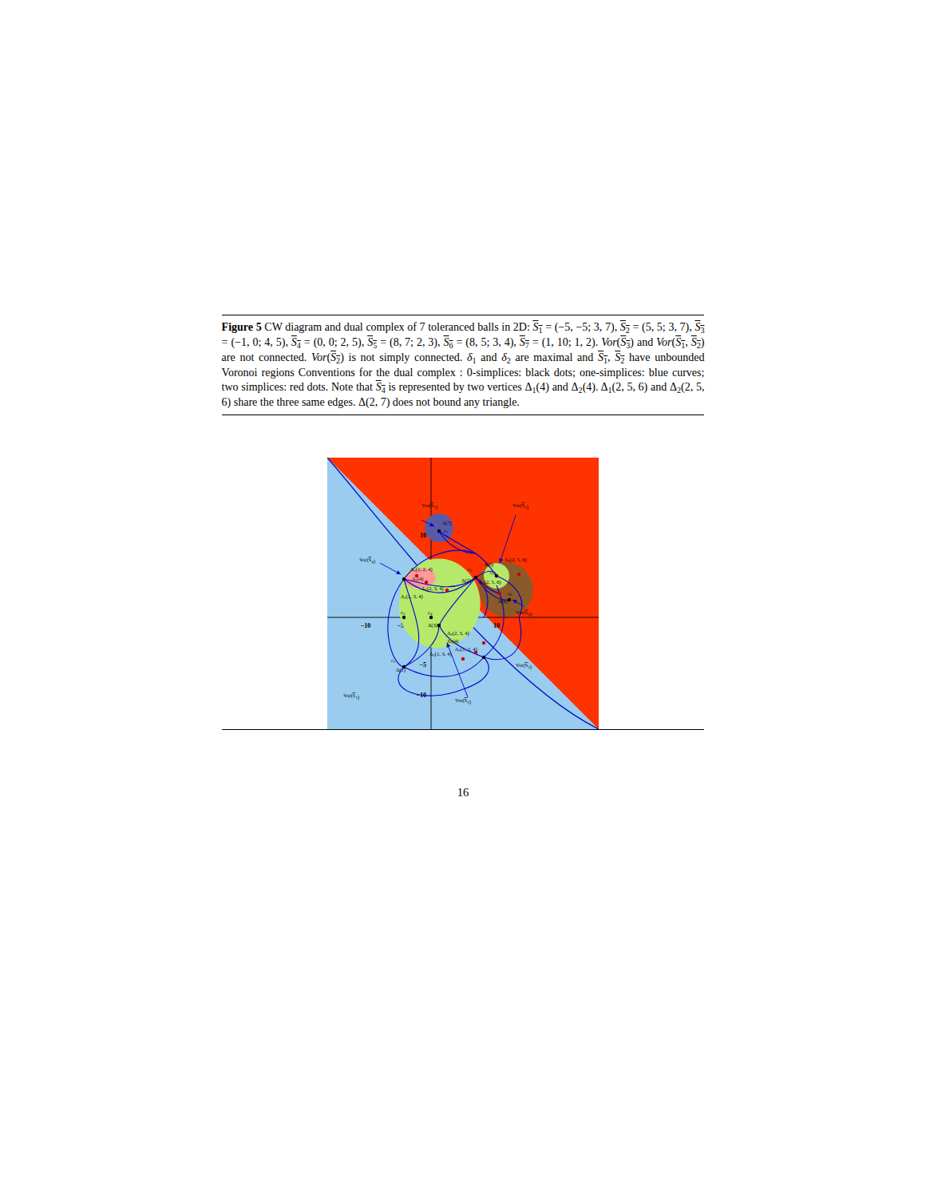Figure 5 CW diagram and dual complex of 7 toleranced balls in 2D: S1 = (−5, −5; 3, 7), S2 = (5, 5; 3, 7), S3 = (−1, 0; 4, 5), S4 = (0, 0; 2, 5), S5 = (8, 7; 2, 3), S6 = (8, 5; 3, 4), S7 = (1, 10; 1, 2). Vor(S3) and Vor(S1, S2) are not connected. Vor(S2) is not simply connected. δ1 and δ2 are maximal and S1, S2 have unbounded Voronoi regions Conventions for the dual complex : 0-simplices: black dots; one-simplices: blue curves; two simplices: red dots. Note that S4 is represented by two vertices Δ1(4) and Δ2(4). Δ1(2, 5, 6) and Δ2(2, 5, 6) share the three same edges. Δ(2, 7) does not bound any triangle.
−10 −5 5 10 −5 −10 10 Vor(S7) Vor(S5) Vor(S4) Vor(S6) Vor(S2) Vor(S1) Vor(S3) Δ(7) c7 Δ(5) c5 Δ2(2, 5, 6) c2 Δ(2) Δ1(2, 5, 6) c6 Δ(6) Δ1(1, 2, 4) Δ1(4) Δ1(2, 3, 4) Δ1(1, 3, 4) c3 c4 Δ(3) Δ2(2, 3, 4) Δ2(4) Δ2(1, 2, 4) Δ2(1, 3, 4) c1 Δ(1)
16